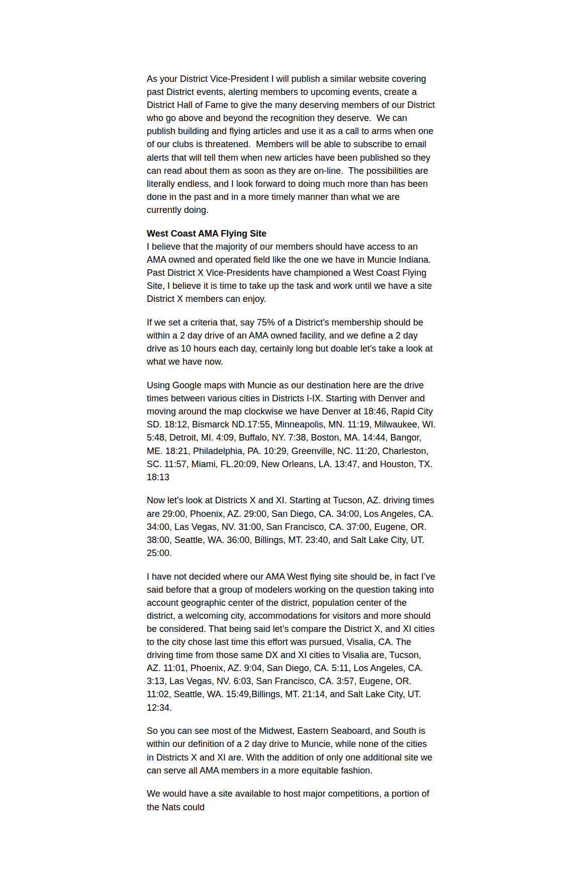As your District Vice-President I will publish a similar website covering past District events, alerting members to upcoming events, create a District Hall of Fame to give the many deserving members of our District who go above and beyond the recognition they deserve. We can publish building and flying articles and use it as a call to arms when one of our clubs is threatened. Members will be able to subscribe to email alerts that will tell them when new articles have been published so they can read about them as soon as they are on-line. The possibilities are literally endless, and I look forward to doing much more than has been done in the past and in a more timely manner than what we are currently doing.
West Coast AMA Flying Site
I believe that the majority of our members should have access to an AMA owned and operated field like the one we have in Muncie Indiana. Past District X Vice-Presidents have championed a West Coast Flying Site, I believe it is time to take up the task and work until we have a site District X members can enjoy.
If we set a criteria that, say 75% of a District’s membership should be within a 2 day drive of an AMA owned facility, and we define a 2 day drive as 10 hours each day, certainly long but doable let’s take a look at what we have now.
Using Google maps with Muncie as our destination here are the drive times between various cities in Districts I-IX. Starting with Denver and moving around the map clockwise we have Denver at 18:46, Rapid City SD. 18:12, Bismarck ND.17:55, Minneapolis, MN. 11:19, Milwaukee, WI. 5:48, Detroit, MI. 4:09, Buffalo, NY. 7:38, Boston, MA. 14:44, Bangor, ME. 18:21, Philadelphia, PA. 10:29, Greenville, NC. 11:20, Charleston, SC. 11:57, Miami, FL.20:09, New Orleans, LA. 13:47, and Houston, TX. 18:13
Now let’s look at Districts X and XI. Starting at Tucson, AZ. driving times are 29:00, Phoenix, AZ. 29:00, San Diego, CA. 34:00, Los Angeles, CA. 34:00, Las Vegas, NV. 31:00, San Francisco, CA. 37:00, Eugene, OR. 38:00, Seattle, WA. 36:00, Billings, MT. 23:40, and Salt Lake City, UT. 25:00.
I have not decided where our AMA West flying site should be, in fact I’ve said before that a group of modelers working on the question taking into account geographic center of the district, population center of the district, a welcoming city, accommodations for visitors and more should be considered. That being said let’s compare the District X, and XI cities to the city chose last time this effort was pursued, Visalia, CA. The driving time from those same DX and XI cities to Visalia are, Tucson, AZ. 11:01, Phoenix, AZ. 9:04, San Diego, CA. 5:11, Los Angeles, CA. 3:13, Las Vegas, NV. 6:03, San Francisco, CA. 3:57, Eugene, OR. 11:02, Seattle, WA. 15:49,Billings, MT. 21:14, and Salt Lake City, UT. 12:34.
So you can see most of the Midwest, Eastern Seaboard, and South is within our definition of a 2 day drive to Muncie, while none of the cities in Districts X and XI are. With the addition of only one additional site we can serve all AMA members in a more equitable fashion.
We would have a site available to host major competitions, a portion of the Nats could